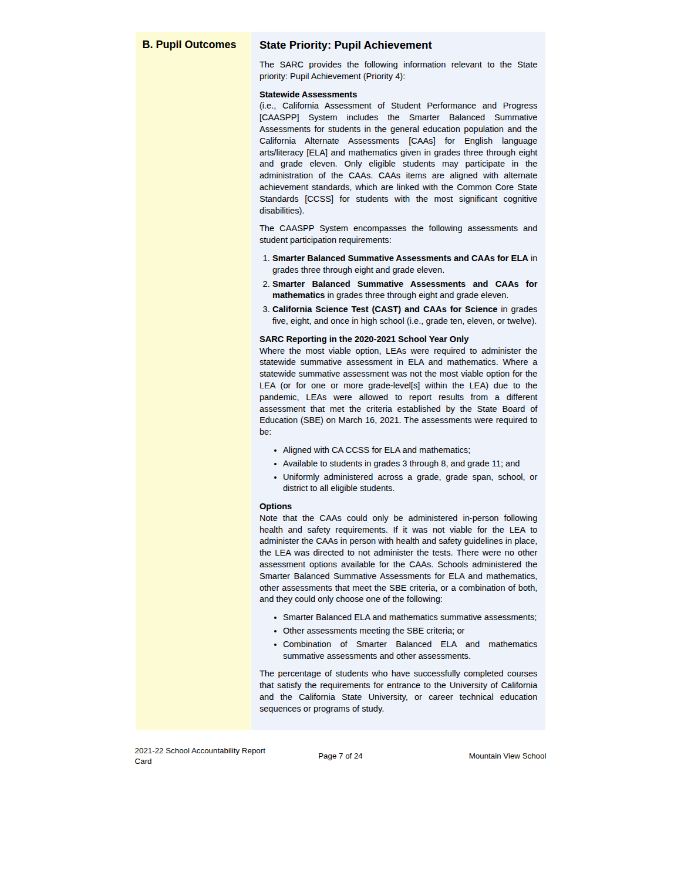| B. Pupil Outcomes | State Priority: Pupil Achievement The SARC provides the following information relevant to the State priority: Pupil Achievement (Priority 4): Statewide Assessments (i.e., California Assessment of Student Performance and Progress [CAASPP] System includes the Smarter Balanced Summative Assessments for students in the general education population and the California Alternate Assessments [CAAs] for English language arts/literacy [ELA] and mathematics given in grades three through eight and grade eleven. Only eligible students may participate in the administration of the CAAs. CAAs items are aligned with alternate achievement standards, which are linked with the Common Core State Standards [CCSS] for students with the most significant cognitive disabilities). The CAASPP System encompasses the following assessments and student participation requirements: Smarter Balanced Summative Assessments and CAAs for ELA in grades three through eight and grade eleven. Smarter Balanced Summative Assessments and CAAs for mathematics in grades three through eight and grade eleven. California Science Test (CAST) and CAAs for Science in grades five, eight, and once in high school (i.e., grade ten, eleven, or twelve). SARC Reporting in the 2020-2021 School Year Only Where the most viable option, LEAs were required to administer the statewide summative assessment in ELA and mathematics. Where a statewide summative assessment was not the most viable option for the LEA (or for one or more grade-level[s] within the LEA) due to the pandemic, LEAs were allowed to report results from a different assessment that met the criteria established by the State Board of Education (SBE) on March 16, 2021. The assessments were required to be: Aligned with CA CCSS for ELA and mathematics; Available to students in grades 3 through 8, and grade 11; and Uniformly administered across a grade, grade span, school, or district to all eligible students. Options Note that the CAAs could only be administered in-person following health and safety requirements. If it was not viable for the LEA to administer the CAAs in person with health and safety guidelines in place, the LEA was directed to not administer the tests. There were no other assessment options available for the CAAs. Schools administered the Smarter Balanced Summative Assessments for ELA and mathematics, other assessments that meet the SBE criteria, or a combination of both, and they could only choose one of the following: Smarter Balanced ELA and mathematics summative assessments; Other assessments meeting the SBE criteria; or Combination of Smarter Balanced ELA and mathematics summative assessments and other assessments. The percentage of students who have successfully completed courses that satisfy the requirements for entrance to the University of California and the California State University, or career technical education sequences or programs of study. |
| 2021-22 School Accountability Report Card | Page 7 of 24 | Mountain View School |